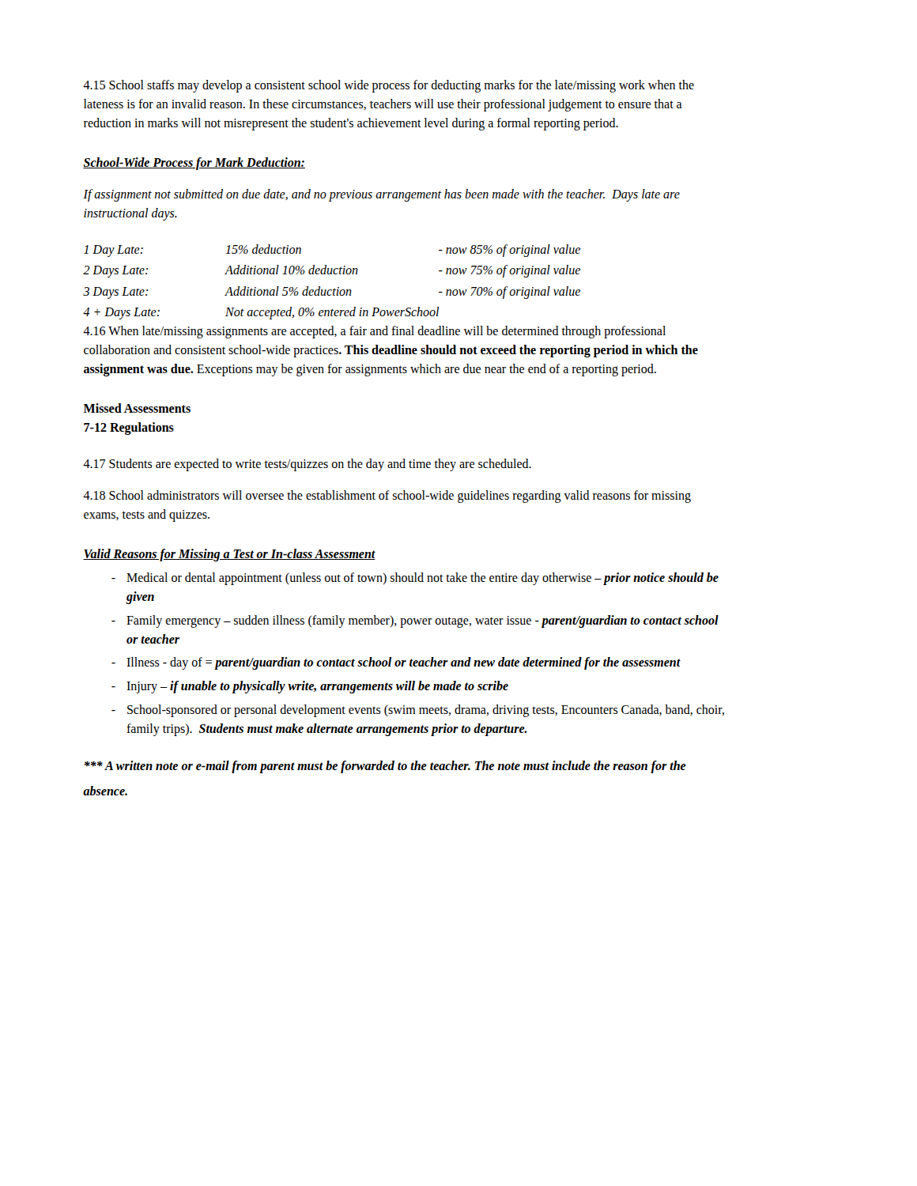4.15 School staffs may develop a consistent school wide process for deducting marks for the late/missing work when the lateness is for an invalid reason. In these circumstances, teachers will use their professional judgement to ensure that a reduction in marks will not misrepresent the student's achievement level during a formal reporting period.
School-Wide Process for Mark Deduction:
If assignment not submitted on due date, and no previous arrangement has been made with the teacher. Days late are instructional days.
| 1 Day Late: | 15% deduction | - now 85% of original value |
| 2 Days Late: | Additional 10% deduction | - now 75% of original value |
| 3 Days Late: | Additional 5% deduction | - now 70% of original value |
| 4 + Days Late: | Not accepted, 0% entered in PowerSchool |
4.16 When late/missing assignments are accepted, a fair and final deadline will be determined through professional collaboration and consistent school-wide practices. This deadline should not exceed the reporting period in which the assignment was due. Exceptions may be given for assignments which are due near the end of a reporting period.
Missed Assessments
7-12 Regulations
4.17 Students are expected to write tests/quizzes on the day and time they are scheduled.
4.18 School administrators will oversee the establishment of school-wide guidelines regarding valid reasons for missing exams, tests and quizzes.
Valid Reasons for Missing a Test or In-class Assessment
Medical or dental appointment (unless out of town) should not take the entire day otherwise – prior notice should be given
Family emergency – sudden illness (family member), power outage, water issue - parent/guardian to contact school or teacher
Illness - day of = parent/guardian to contact school or teacher and new date determined for the assessment
Injury – if unable to physically write, arrangements will be made to scribe
School-sponsored or personal development events (swim meets, drama, driving tests, Encounters Canada, band, choir, family trips). Students must make alternate arrangements prior to departure.
*** A written note or e-mail from parent must be forwarded to the teacher. The note must include the reason for the absence.